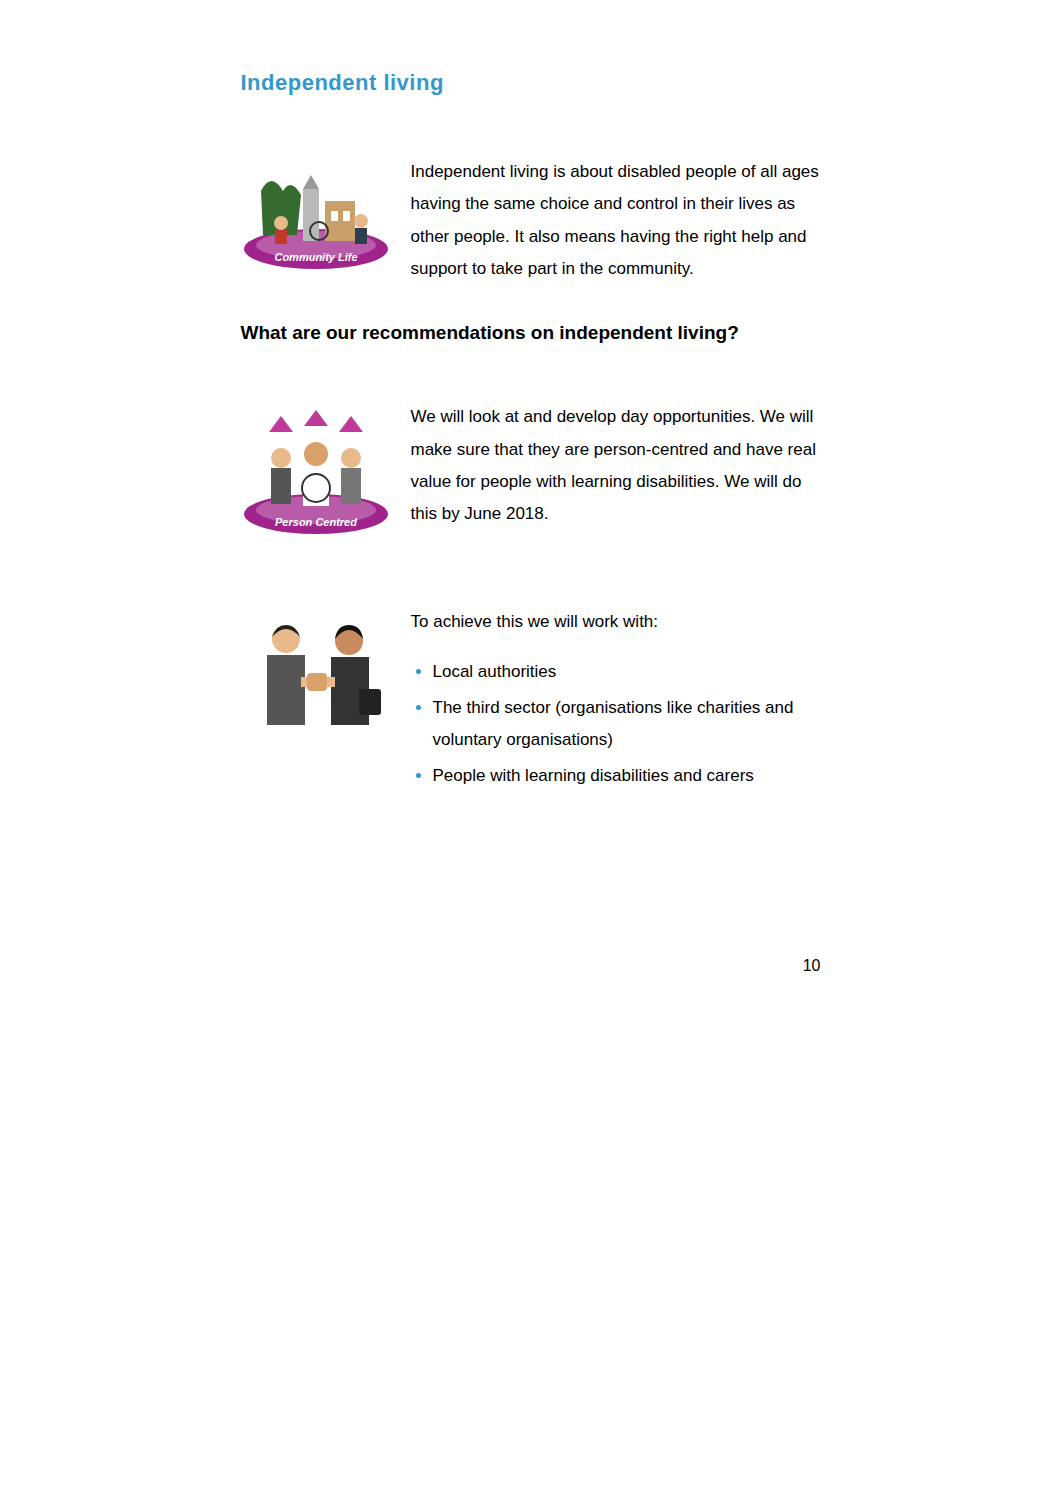Independent living
Independent living is about disabled people of all ages having the same choice and control in their lives as other people. It also means having the right help and support to take part in the community.
What are our recommendations on independent living?
We will look at and develop day opportunities. We will make sure that they are person-centred and have real value for people with learning disabilities. We will do this by June 2018.
To achieve this we will work with:
Local authorities
The third sector (organisations like charities and voluntary organisations)
People with learning disabilities and carers
10